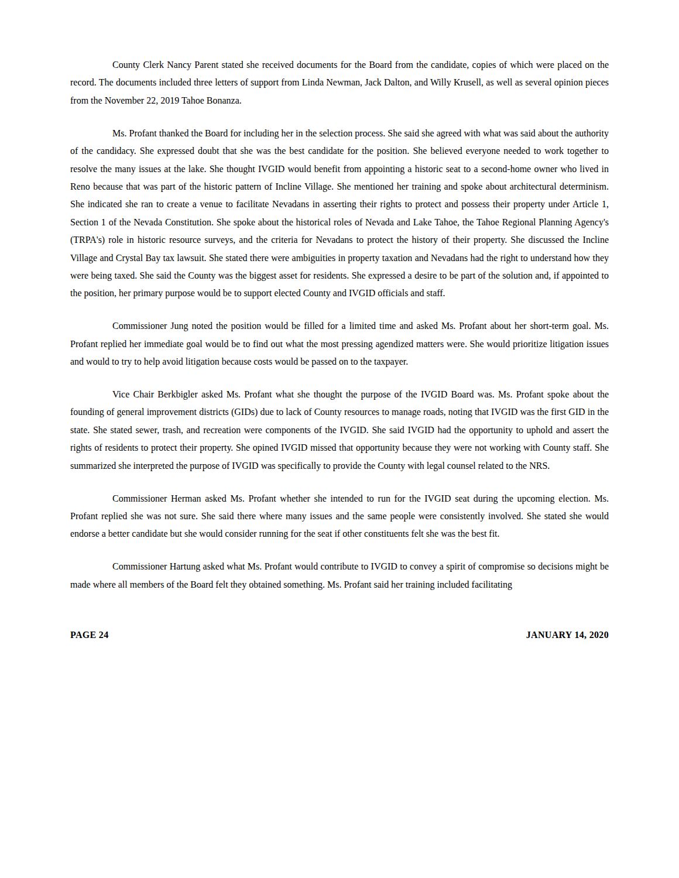County Clerk Nancy Parent stated she received documents for the Board from the candidate, copies of which were placed on the record. The documents included three letters of support from Linda Newman, Jack Dalton, and Willy Krusell, as well as several opinion pieces from the November 22, 2019 Tahoe Bonanza.
Ms. Profant thanked the Board for including her in the selection process. She said she agreed with what was said about the authority of the candidacy. She expressed doubt that she was the best candidate for the position. She believed everyone needed to work together to resolve the many issues at the lake. She thought IVGID would benefit from appointing a historic seat to a second-home owner who lived in Reno because that was part of the historic pattern of Incline Village. She mentioned her training and spoke about architectural determinism. She indicated she ran to create a venue to facilitate Nevadans in asserting their rights to protect and possess their property under Article 1, Section 1 of the Nevada Constitution. She spoke about the historical roles of Nevada and Lake Tahoe, the Tahoe Regional Planning Agency's (TRPA's) role in historic resource surveys, and the criteria for Nevadans to protect the history of their property. She discussed the Incline Village and Crystal Bay tax lawsuit. She stated there were ambiguities in property taxation and Nevadans had the right to understand how they were being taxed. She said the County was the biggest asset for residents. She expressed a desire to be part of the solution and, if appointed to the position, her primary purpose would be to support elected County and IVGID officials and staff.
Commissioner Jung noted the position would be filled for a limited time and asked Ms. Profant about her short-term goal. Ms. Profant replied her immediate goal would be to find out what the most pressing agendized matters were. She would prioritize litigation issues and would to try to help avoid litigation because costs would be passed on to the taxpayer.
Vice Chair Berkbigler asked Ms. Profant what she thought the purpose of the IVGID Board was. Ms. Profant spoke about the founding of general improvement districts (GIDs) due to lack of County resources to manage roads, noting that IVGID was the first GID in the state. She stated sewer, trash, and recreation were components of the IVGID. She said IVGID had the opportunity to uphold and assert the rights of residents to protect their property. She opined IVGID missed that opportunity because they were not working with County staff. She summarized she interpreted the purpose of IVGID was specifically to provide the County with legal counsel related to the NRS.
Commissioner Herman asked Ms. Profant whether she intended to run for the IVGID seat during the upcoming election. Ms. Profant replied she was not sure. She said there where many issues and the same people were consistently involved. She stated she would endorse a better candidate but she would consider running for the seat if other constituents felt she was the best fit.
Commissioner Hartung asked what Ms. Profant would contribute to IVGID to convey a spirit of compromise so decisions might be made where all members of the Board felt they obtained something. Ms. Profant said her training included facilitating
PAGE 24 JANUARY 14, 2020